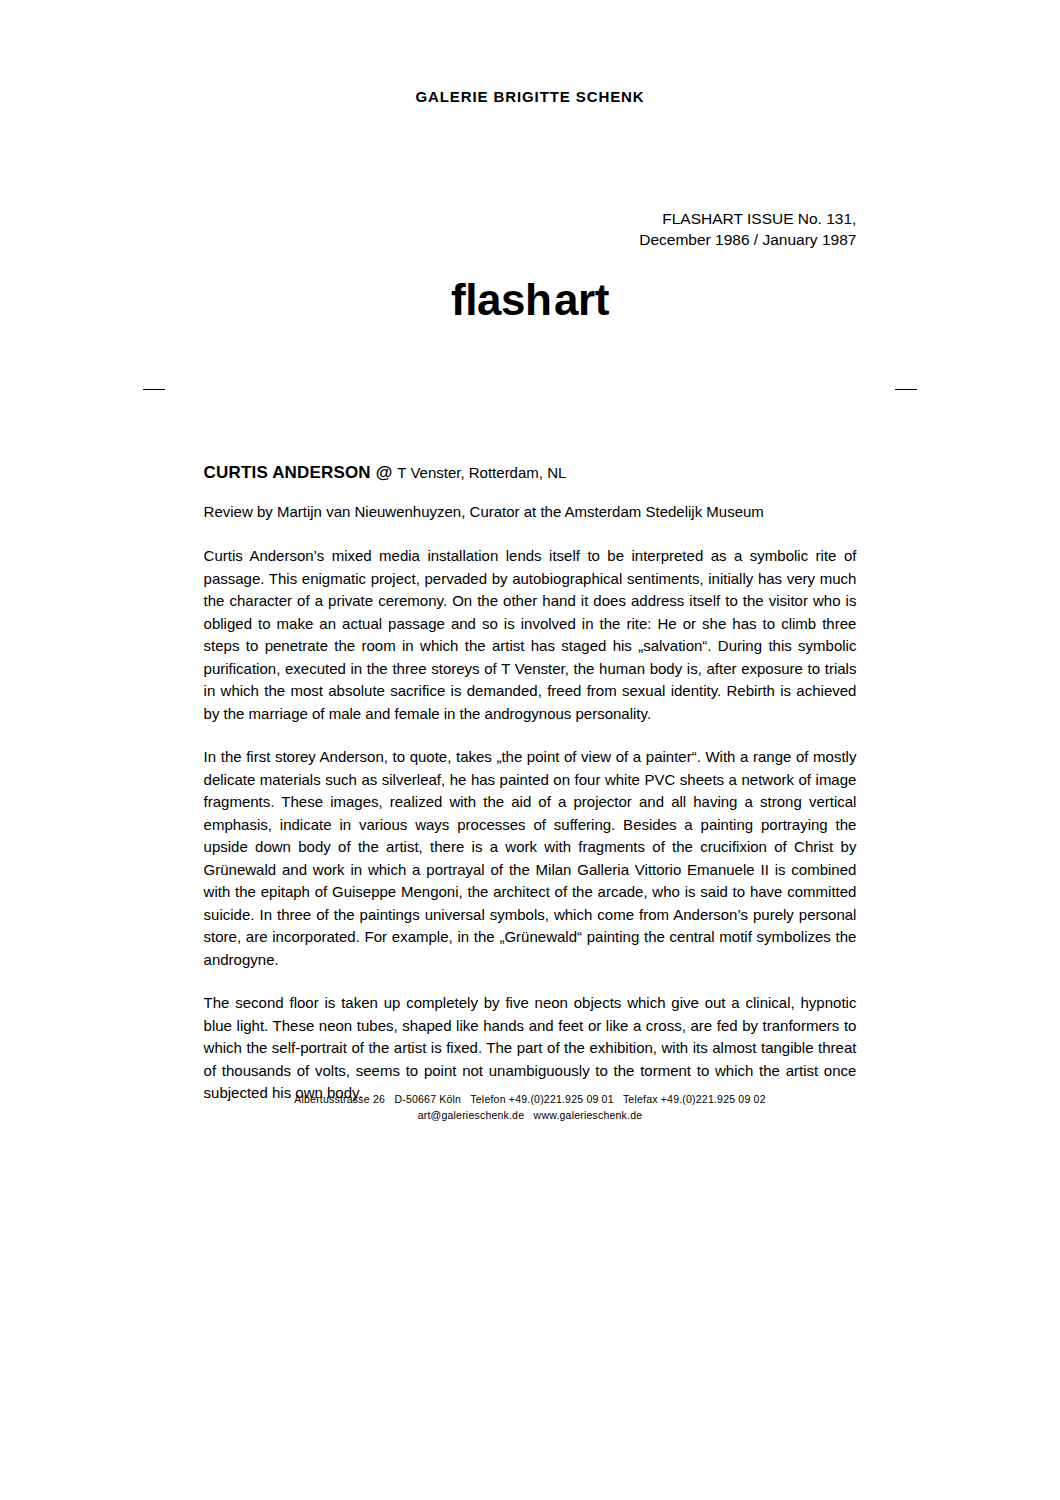GALERIE BRIGITTE SCHENK
FLASHART ISSUE No. 131,
December 1986 / January 1987
flash art
CURTIS ANDERSON @ T Venster, Rotterdam, NL
Review by Martijn van Nieuwenhuyzen, Curator at the Amsterdam Stedelijk Museum
Curtis Anderson’s mixed media installation lends itself to be interpreted as a symbolic rite of passage. This enigmatic project, pervaded by autobiographical sentiments, initially has very much the character of a private ceremony. On the other hand it does address itself to the visitor who is obliged to make an actual passage and so is involved in the rite: He or she has to climb three steps to penetrate the room in which the artist has staged his „salvation“. During this symbolic purification, executed in the three storeys of T Venster, the human body is, after exposure to trials in which the most absolute sacrifice is demanded, freed from sexual identity. Rebirth is achieved by the marriage of male and female in the androgynous personality.
In the first storey Anderson, to quote, takes „the point of view of a painter“. With a range of mostly delicate materials such as silverleaf, he has painted on four white PVC sheets a network of image fragments. These images, realized with the aid of a projector and all having a strong vertical emphasis, indicate in various ways processes of suffering. Besides a painting portraying the upside down body of the artist, there is a work with fragments of the crucifixion of Christ by Grünewald and work in which a portrayal of the Milan Galleria Vittorio Emanuele II is combined with the epitaph of Guiseppe Mengoni, the architect of the arcade, who is said to have committed suicide. In three of the paintings universal symbols, which come from Anderson’s purely personal store, are incorporated. For example, in the „Grünewald“ painting the central motif symbolizes the androgyne.
The second floor is taken up completely by five neon objects which give out a clinical, hypnotic blue light. These neon tubes, shaped like hands and feet or like a cross, are fed by tranformers to which the self-portrait of the artist is fixed. The part of the exhibition, with its almost tangible threat of thousands of volts, seems to point not unambiguously to the torment to which the artist once subjected his own body.
Albertusstrasse 26 D-50667 Köln Telefon +49.(0)221.925 09 01 Telefax +49.(0)221.925 09 02
art@galerieschenk.de www.galerieschenk.de